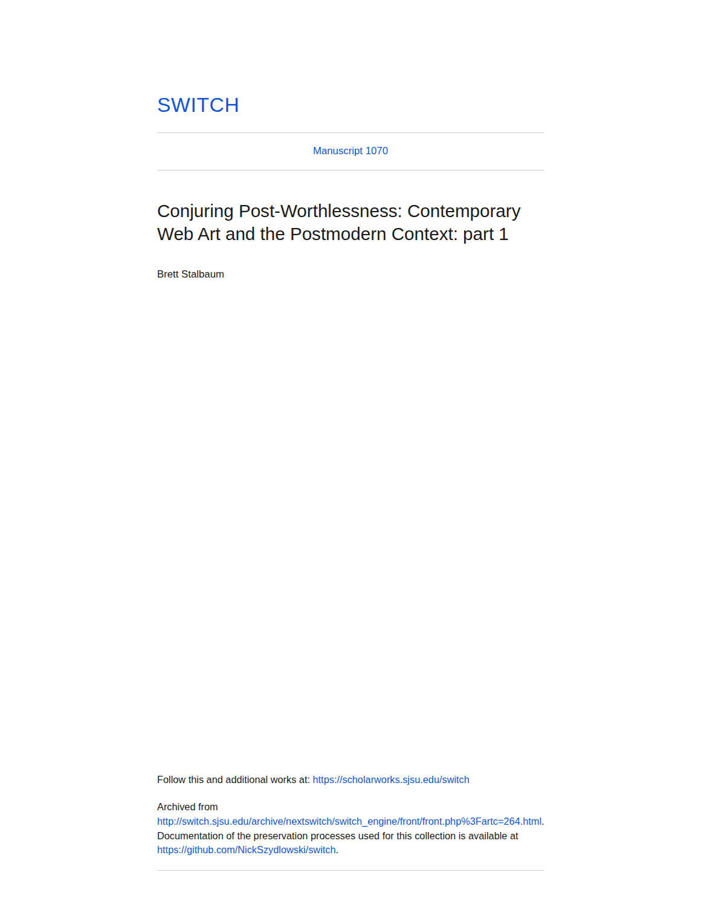SWITCH
Manuscript 1070
Conjuring Post-Worthlessness: Contemporary Web Art and the Postmodern Context: part 1
Brett Stalbaum
Follow this and additional works at: https://scholarworks.sjsu.edu/switch
Archived from http://switch.sjsu.edu/archive/nextswitch/switch_engine/front/front.php%3Fartc=264.html. Documentation of the preservation processes used for this collection is available at https://github.com/NickSzydlowski/switch.